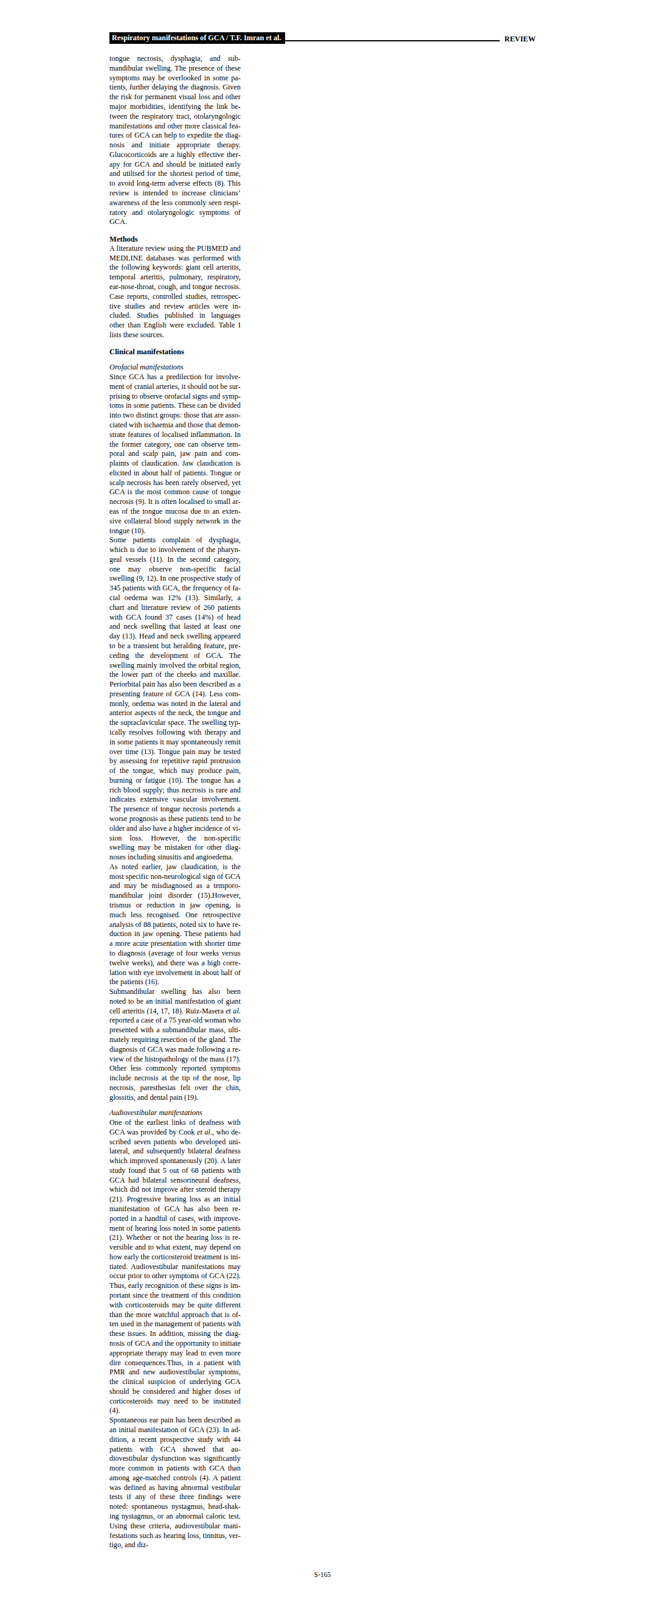Respiratory manifestations of GCA / T.F. Imran et al. REVIEW
tongue necrosis, dysphagia, and submandibular swelling. The presence of these symptoms may be overlooked in some patients, further delaying the diagnosis. Given the risk for permanent visual loss and other major morbidities, identifying the link between the respiratory tract, otolaryngologic manifestations and other more classical features of GCA can help to expedite the diagnosis and initiate appropriate therapy. Glucocorticoids are a highly effective therapy for GCA and should be initiated early and utilised for the shortest period of time, to avoid long-term adverse effects (8). This review is intended to increase clinicians’ awareness of the less commonly seen respiratory and otolaryngologic symptoms of GCA.
Methods
A literature review using the PUBMED and MEDLINE databases was performed with the following keywords: giant cell arteritis, temporal arteritis, pulmonary, respiratory, ear-nose-throat, cough, and tongue necrosis. Case reports, controlled studies, retrospective studies and review articles were included. Studies published in languages other than English were excluded. Table I lists these sources.
Clinical manifestations
Orofacial manifestations
Since GCA has a predilection for involvement of cranial arteries, it should not be surprising to observe orofacial signs and symptoms in some patients. These can be divided into two distinct groups: those that are associated with ischaemia and those that demonstrate features of localised inflammation. In the former category, one can observe temporal and scalp pain, jaw pain and complaints of claudication. Jaw claudication is elicited in about half of patients. Tongue or scalp necrosis has been rarely observed, yet GCA is the most common cause of tongue necrosis (9). It is often localised to small areas of the tongue mucosa due to an extensive collateral blood supply network in the tongue (10).
Some patients complain of dysphagia, which is due to involvement of the pharyngeal vessels (11). In the second category, one may observe non-specific facial swelling (9, 12). In one prospective study of 345 patients with GCA, the frequency of facial oedema was 12% (13). Similarly, a chart and literature review of 260 patients with GCA found 37 cases (14%) of head and neck swelling that lasted at least one day (13). Head and neck swelling appeared to be a transient but heralding feature, preceding the development of GCA. The swelling mainly involved the orbital region, the lower part of the cheeks and maxillae. Periorbital pain has also been described as a presenting feature of GCA (14). Less commonly, oedema was noted in the lateral and anterior aspects of the neck, the tongue and the supraclavicular space. The swelling typically resolves following with therapy and in some patients it may spontaneously remit over time (13). Tongue pain may be tested by assessing for repetitive rapid protrusion of the tongue, which may produce pain, burning or fatigue (10). The tongue has a rich blood supply; thus necrosis is rare and indicates extensive vascular involvement. The presence of tongue necrosis portends a worse prognosis as these patients tend to be older and also have a higher incidence of vision loss. However, the non-specific swelling may be mistaken for other diagnoses including sinusitis and angioedema.
As noted earlier, jaw claudication, is the most specific non-neurological sign of GCA and may be misdiagnosed as a temporomandibular joint disorder (15).However, trismus or reduction in jaw opening, is much less recognised. One retrospective analysis of 88 patients, noted six to have reduction in jaw opening. These patients had a more acute presentation with shorter time to diagnosis (average of four weeks versus twelve weeks), and there was a high correlation with eye involvement in about half of the patients (16).
Submandibular swelling has also been noted to be an initial manifestation of giant cell arteritis (14, 17, 18). Ruiz-Masera et al. reported a case of a 75 year-old woman who presented with a submandibular mass, ultimately requiring resection of the gland. The diagnosis of GCA was made following a review of the histopathology of the mass (17). Other less commonly reported symptoms include necrosis at the tip of the nose, lip necrosis, paresthesias felt over the chin, glossitis, and dental pain (19).
Audiovestibular manifestations
One of the earliest links of deafness with GCA was provided by Cook et al., who described seven patients who developed unilateral, and subsequently bilateral deafness which improved spontaneously (20). A later study found that 5 out of 68 patients with GCA had bilateral sensorineural deafness, which did not improve after steroid therapy (21). Progressive hearing loss as an initial manifestation of GCA has also been reported in a handful of cases, with improvement of hearing loss noted in some patients (21). Whether or not the hearing loss is reversible and to what extent, may depend on how early the corticosteroid treatment is initiated. Audiovestibular manifestations may occur prior to other symptoms of GCA (22). Thus, early recognition of these signs is important since the treatment of this condition with corticosteroids may be quite different than the more watchful approach that is often used in the management of patients with these issues. In addition, missing the diagnosis of GCA and the opportunity to initiate appropriate therapy may lead to even more dire consequences.Thus, in a patient with PMR and new audiovestibular symptoms, the clinical suspicion of underlying GCA should be considered and higher doses of corticosteroids may need to be instituted (4).
Spontaneous ear pain has been described as an initial manifestation of GCA (23). In addition, a recent prospective study with 44 patients with GCA showed that audiovestibular dysfunction was significantly more common in patients with GCA than among age-matched controls (4). A patient was defined as having abnormal vestibular tests if any of these three findings were noted: spontaneous nystagmus, head-shaking nystagmus, or an abnormal caloric test. Using these criteria, audiovestibular manifestations such as hearing loss, tinnitus, vertigo, and diz-
S-165